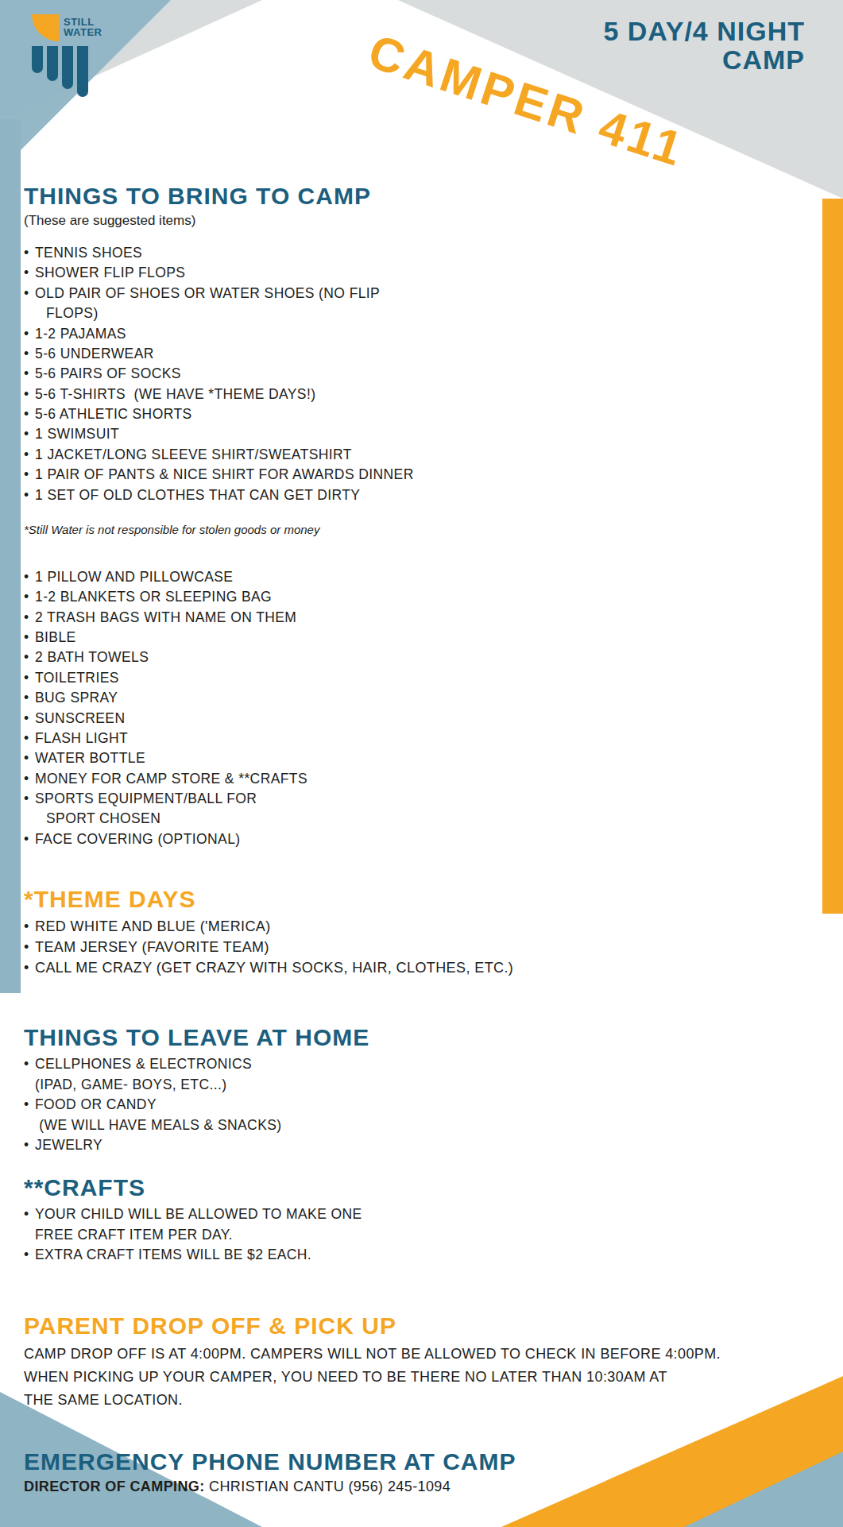STILL
WATER
5 DAY/4 NIGHT
CAMP
CAMPER 411
THINGS TO BRING TO CAMP
(These are suggested items)
TENNIS SHOES
SHOWER FLIP FLOPS
OLD PAIR OF SHOES OR WATER SHOES (NO FLIP
FLOPS)
1-2 PAJAMAS
5-6 UNDERWEAR
5-6 PAIRS OF SOCKS
5-6 T-SHIRTS (WE HAVE *THEME DAYS!)
5-6 ATHLETIC SHORTS
1 SWIMSUIT
1 JACKET/LONG SLEEVE SHIRT/SWEATSHIRT
1 PAIR OF PANTS & NICE SHIRT FOR AWARDS DINNER
1 SET OF OLD CLOTHES THAT CAN GET DIRTY
*Still Water is not responsible for stolen goods or money
1 PILLOW AND PILLOWCASE
1-2 BLANKETS OR SLEEPING BAG
2 TRASH BAGS WITH NAME ON THEM
BIBLE
2 BATH TOWELS
TOILETRIES
BUG SPRAY
SUNSCREEN
FLASH LIGHT
WATER BOTTLE
MONEY FOR CAMP STORE & **CRAFTS
SPORTS EQUIPMENT/BALL FOR
SPORT CHOSEN
FACE COVERING (OPTIONAL)
*THEME DAYS
RED WHITE AND BLUE ('MERICA)
TEAM JERSEY (FAVORITE TEAM)
CALL ME CRAZY (GET CRAZY WITH SOCKS, HAIR, CLOTHES, ETC.)
THINGS TO LEAVE AT HOME
CELLPHONES & ELECTRONICS
(IPAD, GAME- BOYS, ETC...)
FOOD OR CANDY
(WE WILL HAVE MEALS & SNACKS)
JEWELRY
**CRAFTS
YOUR CHILD WILL BE ALLOWED TO MAKE ONE
FREE CRAFT ITEM PER DAY.
EXTRA CRAFT ITEMS WILL BE $2 EACH.
PARENT DROP OFF & PICK UP
CAMP DROP OFF IS AT 4:00PM. CAMPERS WILL NOT BE ALLOWED TO CHECK IN BEFORE 4:00PM.
WHEN PICKING UP YOUR CAMPER, YOU NEED TO BE THERE NO LATER THAN 10:30AM AT
THE SAME LOCATION.
EMERGENCY PHONE NUMBER AT CAMP
DIRECTOR OF CAMPING: CHRISTIAN CANTU (956) 245-1094